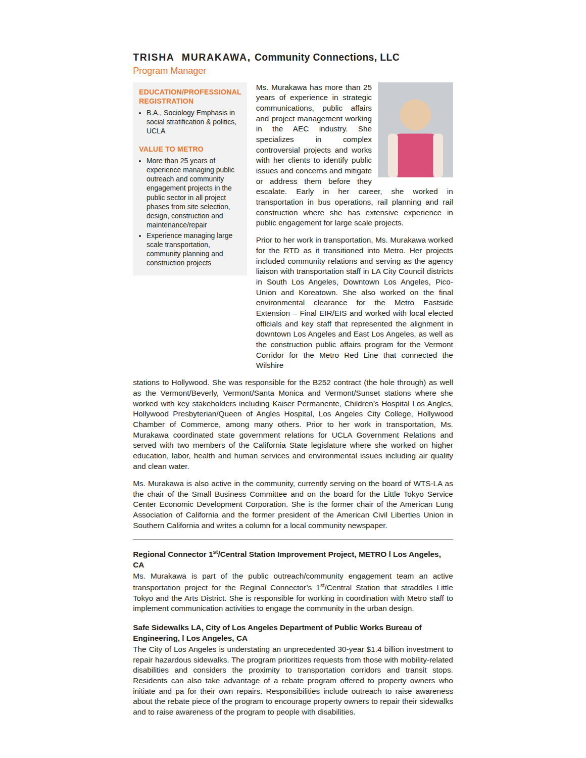TRISHA MURAKAWA, Community Connections, LLC
Program Manager
EDUCATION/PROFESSIONAL REGISTRATION
B.A., Sociology Emphasis in social stratification & politics, UCLA
VALUE TO METRO
More than 25 years of experience managing public outreach and community engagement projects in the public sector in all project phases from site selection, design, construction and maintenance/repair
Experience managing large scale transportation, community planning and construction projects
Ms. Murakawa has more than 25 years of experience in strategic communications, public affairs and project management working in the AEC industry. She specializes in complex controversial projects and works with her clients to identify public issues and concerns and mitigate or address them before they escalate. Early in her career, she worked in transportation in bus operations, rail planning and rail construction where she has extensive experience in public engagement for large scale projects.
Prior to her work in transportation, Ms. Murakawa worked for the RTD as it transitioned into Metro. Her projects included community relations and serving as the agency liaison with transportation staff in LA City Council districts in South Los Angeles, Downtown Los Angeles, Pico-Union and Koreatown. She also worked on the final environmental clearance for the Metro Eastside Extension – Final EIR/EIS and worked with local elected officials and key staff that represented the alignment in downtown Los Angeles and East Los Angeles, as well as the construction public affairs program for the Vermont Corridor for the Metro Red Line that connected the Wilshire
stations to Hollywood. She was responsible for the B252 contract (the hole through) as well as the Vermont/Beverly, Vermont/Santa Monica and Vermont/Sunset stations where she worked with key stakeholders including Kaiser Permanente, Children’s Hospital Los Angles, Hollywood Presbyterian/Queen of Angles Hospital, Los Angeles City College, Hollywood Chamber of Commerce, among many others. Prior to her work in transportation, Ms. Murakawa coordinated state government relations for UCLA Government Relations and served with two members of the California State legislature where she worked on higher education, labor, health and human services and environmental issues including air quality and clean water.
Ms. Murakawa is also active in the community, currently serving on the board of WTS-LA as the chair of the Small Business Committee and on the board for the Little Tokyo Service Center Economic Development Corporation. She is the former chair of the American Lung Association of California and the former president of the American Civil Liberties Union in Southern California and writes a column for a local community newspaper.
Regional Connector 1st/Central Station Improvement Project, METRO l Los Angeles, CA
Ms. Murakawa is part of the public outreach/community engagement team an active transportation project for the Reginal Connector’s 1st/Central Station that straddles Little Tokyo and the Arts District. She is responsible for working in coordination with Metro staff to implement communication activities to engage the community in the urban design.
Safe Sidewalks LA, City of Los Angeles Department of Public Works Bureau of Engineering, l Los Angeles, CA
The City of Los Angeles is understating an unprecedented 30-year $1.4 billion investment to repair hazardous sidewalks. The program prioritizes requests from those with mobility-related disabilities and considers the proximity to transportation corridors and transit stops. Residents can also take advantage of a rebate program offered to property owners who initiate and pa for their own repairs. Responsibilities include outreach to raise awareness about the rebate piece of the program to encourage property owners to repair their sidewalks and to raise awareness of the program to people with disabilities.